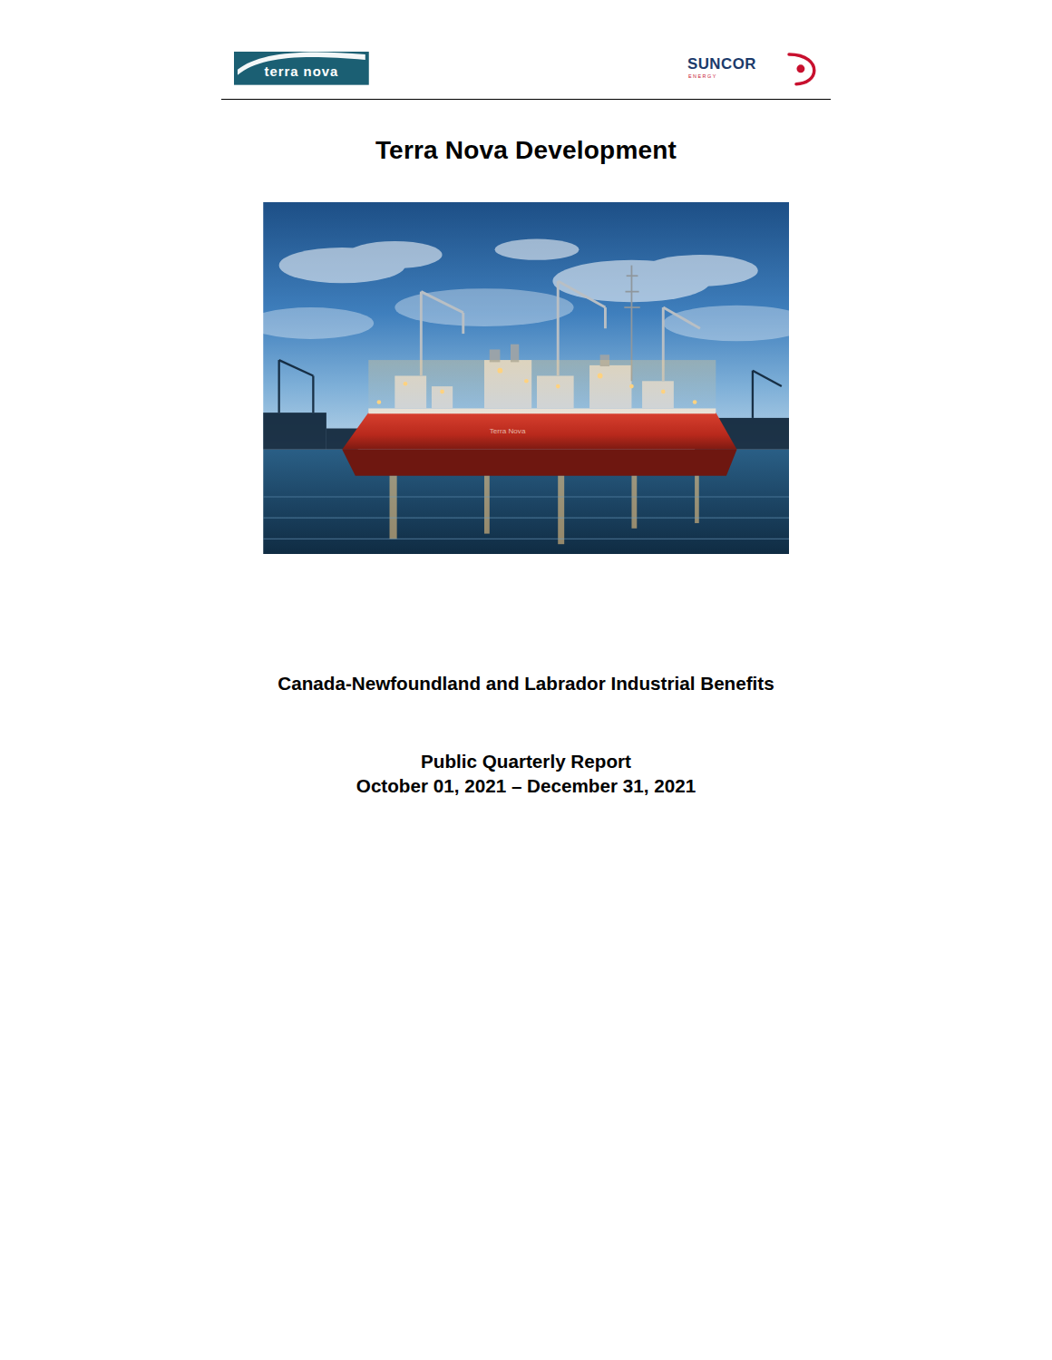terra nova
SUNCOR ENERGY
Terra Nova Development
Terra Nova
Canada-Newfoundland and Labrador Industrial Benefits
Public Quarterly Report
October 01, 2021 – December 31, 2021